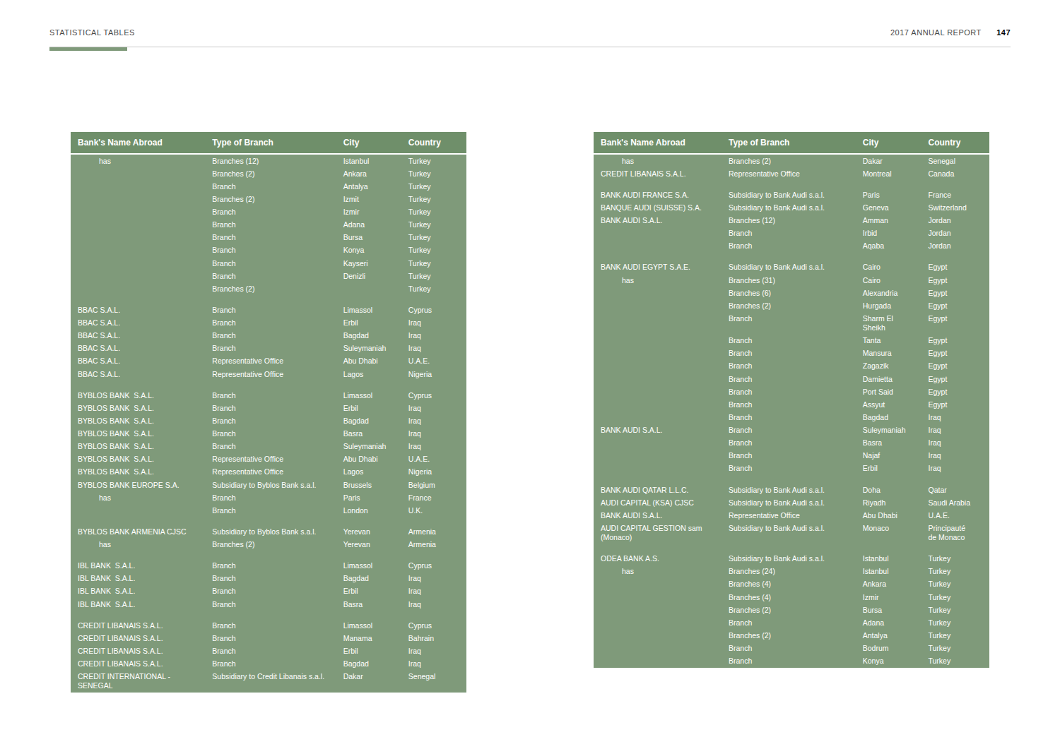Statistical Tables
2017 Annual Report 147
| Bank's Name Abroad | Type of Branch | City | Country |
| --- | --- | --- | --- |
| has | Branches (12) | Istanbul | Turkey |
| | Branches (2) | Ankara | Turkey |
| | Branch | Antalya | Turkey |
| | Branches (2) | Izmit | Turkey |
| | Branch | Izmir | Turkey |
| | Branch | Adana | Turkey |
| | Branch | Bursa | Turkey |
| | Branch | Konya | Turkey |
| | Branch | Kayseri | Turkey |
| | Branch | Denizli | Turkey |
| | Branches (2) | | Turkey |
| BBAC S.A.L. | Branch | Limassol | Cyprus |
| BBAC S.A.L. | Branch | Erbil | Iraq |
| BBAC S.A.L. | Branch | Bagdad | Iraq |
| BBAC S.A.L. | Branch | Suleymaniah | Iraq |
| BBAC S.A.L. | Representative Office | Abu Dhabi | U.A.E. |
| BBAC S.A.L. | Representative Office | Lagos | Nigeria |
| BYBLOS BANK S.A.L. | Branch | Limassol | Cyprus |
| BYBLOS BANK S.A.L. | Branch | Erbil | Iraq |
| BYBLOS BANK S.A.L. | Branch | Bagdad | Iraq |
| BYBLOS BANK S.A.L. | Branch | Basra | Iraq |
| BYBLOS BANK S.A.L. | Branch | Suleymaniah | Iraq |
| BYBLOS BANK S.A.L. | Representative Office | Abu Dhabi | U.A.E. |
| BYBLOS BANK S.A.L. | Representative Office | Lagos | Nigeria |
| BYBLOS BANK EUROPE S.A. | Subsidiary to Byblos Bank s.a.l. | Brussels | Belgium |
| has | Branch | Paris | France |
| | Branch | London | U.K. |
| BYBLOS BANK ARMENIA CJSC | Subsidiary to Byblos Bank s.a.l. | Yerevan | Armenia |
| has | Branches (2) | Yerevan | Armenia |
| IBL BANK S.A.L. | Branch | Limassol | Cyprus |
| IBL BANK S.A.L. | Branch | Bagdad | Iraq |
| IBL BANK S.A.L. | Branch | Erbil | Iraq |
| IBL BANK S.A.L. | Branch | Basra | Iraq |
| CREDIT LIBANAIS S.A.L. | Branch | Limassol | Cyprus |
| CREDIT LIBANAIS S.A.L. | Branch | Manama | Bahrain |
| CREDIT LIBANAIS S.A.L. | Branch | Erbil | Iraq |
| CREDIT LIBANAIS S.A.L. | Branch | Bagdad | Iraq |
| CREDIT INTERNATIONAL - SENEGAL | Subsidiary to Credit Libanais s.a.l. | Dakar | Senegal |
| Bank's Name Abroad | Type of Branch | City | Country |
| --- | --- | --- | --- |
| has | Branches (2) | Dakar | Senegal |
| CREDIT LIBANAIS S.A.L. | Representative Office | Montreal | Canada |
| BANK AUDI FRANCE S.A. | Subsidiary to Bank Audi s.a.l. | Paris | France |
| BANQUE AUDI (SUISSE) S.A. | Subsidiary to Bank Audi s.a.l. | Geneva | Switzerland |
| BANK AUDI S.A.L. | Branches (12) | Amman | Jordan |
| | Branch | Irbid | Jordan |
| | Branch | Aqaba | Jordan |
| BANK AUDI EGYPT S.A.E. | Subsidiary to Bank Audi s.a.l. | Cairo | Egypt |
| has | Branches (31) | Cairo | Egypt |
| | Branches (6) | Alexandria | Egypt |
| | Branches (2) | Hurgada | Egypt |
| | Branch | Sharm El Sheikh | Egypt |
| | Branch | Tanta | Egypt |
| | Branch | Mansura | Egypt |
| | Branch | Zagazik | Egypt |
| | Branch | Damietta | Egypt |
| | Branch | Port Said | Egypt |
| | Branch | Assyut | Egypt |
| | Branch | Bagdad | Iraq |
| BANK AUDI S.A.L. | Branch | Suleymaniah | Iraq |
| | Branch | Basra | Iraq |
| | Branch | Najaf | Iraq |
| | Branch | Erbil | Iraq |
| BANK AUDI QATAR L.L.C. | Subsidiary to Bank Audi s.a.l. | Doha | Qatar |
| AUDI CAPITAL (KSA) CJSC | Subsidiary to Bank Audi s.a.l. | Riyadh | Saudi Arabia |
| BANK AUDI S.A.L. | Representative Office | Abu Dhabi | U.A.E. |
| AUDI CAPITAL GESTION sam (Monaco) | Subsidiary to Bank Audi s.a.l. | Monaco | Principauté de Monaco |
| ODEA BANK A.S. | Subsidiary to Bank Audi s.a.l. | Istanbul | Turkey |
| has | Branches (24) | Istanbul | Turkey |
| | Branches (4) | Ankara | Turkey |
| | Branches (4) | Izmir | Turkey |
| | Branches (2) | Bursa | Turkey |
| | Branch | Adana | Turkey |
| | Branches (2) | Antalya | Turkey |
| | Branch | Bodrum | Turkey |
| | Branch | Konya | Turkey |